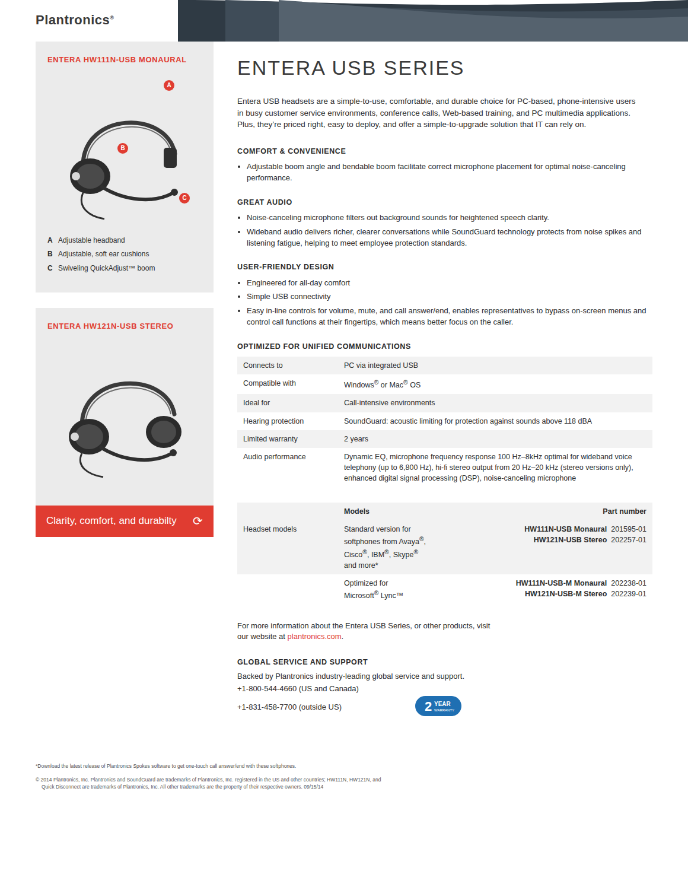Plantronics®
Entera HW111N-USB Monaural
A B C
AAdjustable headband
BAdjustable, soft ear cushions
CSwiveling QuickAdjust™ boom
Entera HW121N-USB Stereo
Clarity, comfort, and durabilty ⟳
ENTERA USB SERIES
Entera USB headsets are a simple-to-use, comfortable, and durable choice for PC-based, phone-intensive users in busy customer service environments, conference calls, Web-based training, and PC multimedia applications. Plus, they’re priced right, easy to deploy, and offer a simple-to-upgrade solution that IT can rely on.
Comfort & Convenience
Adjustable boom angle and bendable boom facilitate correct microphone placement for optimal noise-canceling performance.
Great Audio
Noise-canceling microphone filters out background sounds for heightened speech clarity.
Wideband audio delivers richer, clearer conversations while SoundGuard technology protects from noise spikes and listening fatigue, helping to meet employee protection standards.
User-Friendly Design
Engineered for all-day comfort
Simple USB connectivity
Easy in-line controls for volume, mute, and call answer/end, enables representatives to bypass on-screen menus and control call functions at their fingertips, which means better focus on the caller.
Optimized for Unified Communications
| Connects to | PC via integrated USB |
| Compatible with | Windows ® or Mac ® OS |
| Ideal for | Call-intensive environments |
| Hearing protection | SoundGuard: acoustic limiting for protection against sounds above 118 dBA |
| Limited warranty | 2 years |
| Audio performance | Dynamic EQ, microphone frequency response 100 Hz–8kHz optimal for wideband voice telephony (up to 6,800 Hz), hi-fi stereo output from 20 Hz–20 kHz (stereo versions only), enhanced digital signal processing (DSP), noise-canceling microphone |
| | Models | Part number |
| Headset models | Standard version for softphones from Avaya ® , Cisco ® , IBM ® , Skype ® and more* | HW111N-USB Monaural 201595-01 HW121N-USB Stereo 202257-01 |
| | Optimized for Microsoft ® Lync™ | HW111N-USB-M Monaural 202238-01 HW121N-USB-M Stereo 202239-01 |
For more information about the Entera USB Series, or other products, visit
our website at plantronics.com.
Global Service and Support
Backed by Plantronics industry-leading global service and support.
+1-800-544-4660 (US and Canada)
+1-831-458-7700 (outside US) 2 YEAR WARRANTY
*Download the latest release of Plantronics Spokes software to get one-touch call answer/end with these softphones.
© 2014 Plantronics, Inc. Plantronics and SoundGuard are trademarks of Plantronics, Inc. registered in the US and other countries; HW111N, HW121N, and
Quick Disconnect are trademarks of Plantronics, Inc. All other trademarks are the property of their respective owners. 09/15/14